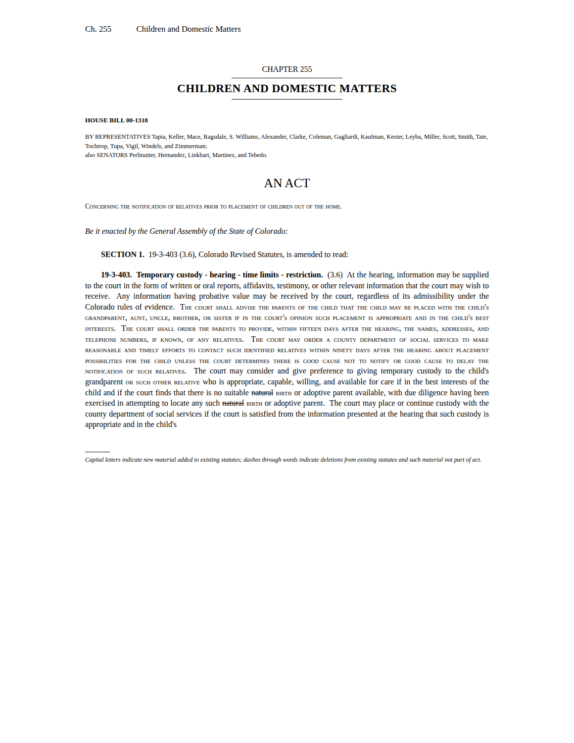Ch. 255 Children and Domestic Matters
CHAPTER 255
CHILDREN AND DOMESTIC MATTERS
HOUSE BILL 00-1318
BY REPRESENTATIVES Tapia, Keller, Mace, Ragsdale, S. Williams, Alexander, Clarke, Coleman, Gagliardi, Kaufman, Kester, Leyba, Miller, Scott, Smith, Tate, Tochtrop, Tupa, Vigil, Windels, and Zimmerman;
also SENATORS Perlmutter, Hernandez, Linkhart, Martinez, and Tebedo.
AN ACT
Concerning the notification of relatives prior to placement of children out of the home.
Be it enacted by the General Assembly of the State of Colorado:
SECTION 1. 19-3-403 (3.6), Colorado Revised Statutes, is amended to read:
19-3-403. Temporary custody - hearing - time limits - restriction. (3.6) At the hearing, information may be supplied to the court in the form of written or oral reports, affidavits, testimony, or other relevant information that the court may wish to receive. Any information having probative value may be received by the court, regardless of its admissibility under the Colorado rules of evidence. The court shall advise the parents of the child that the child may be placed with the child's grandparent, aunt, uncle, brother, or sister if in the court's opinion such placement is appropriate and in the child's best interests. The court shall order the parents to provide, within fifteen days after the hearing, the names, addresses, and telephone numbers, if known, of any relatives. The court may order a county department of social services to make reasonable and timely efforts to contact such identified relatives within ninety days after the hearing about placement possibilities for the child unless the court determines there is good cause not to notify or good cause to delay the notification of such relatives. The court may consider and give preference to giving temporary custody to the child's grandparent or such other relative who is appropriate, capable, willing, and available for care if in the best interests of the child and if the court finds that there is no suitable natural birth or adoptive parent available, with due diligence having been exercised in attempting to locate any such natural birth or adoptive parent. The court may place or continue custody with the county department of social services if the court is satisfied from the information presented at the hearing that such custody is appropriate and in the child's
Capital letters indicate new material added to existing statutes; dashes through words indicate deletions from existing statutes and such material not part of act.